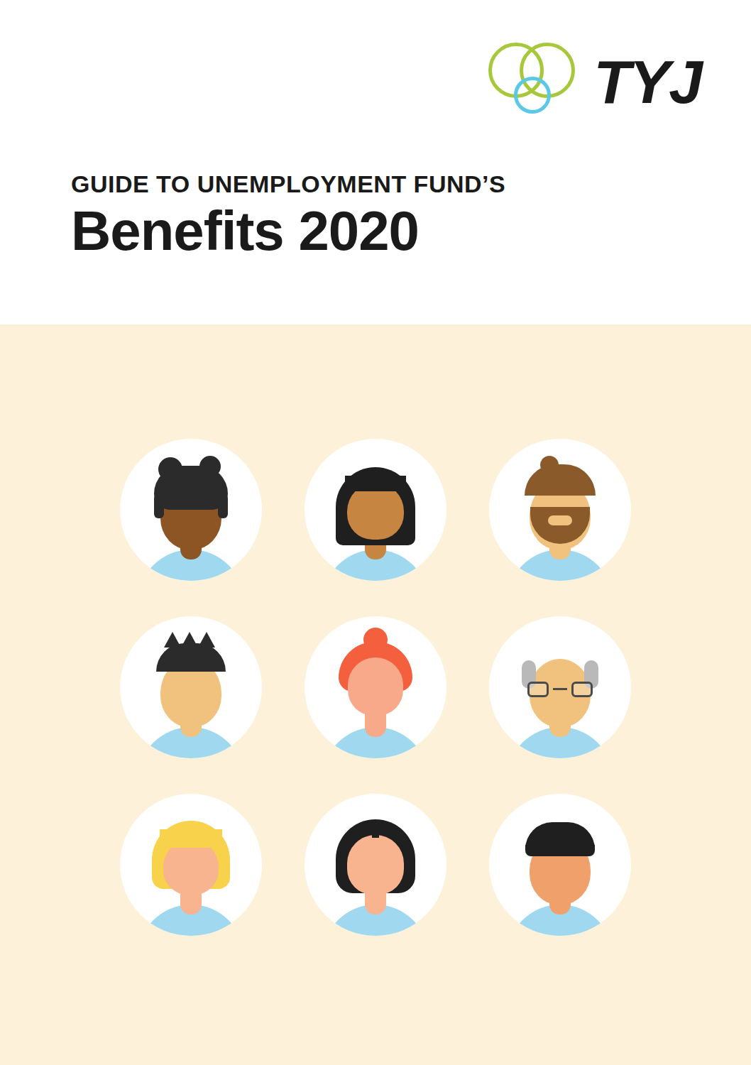TYJ
Guide to Unemployment Fund’s
Benefits 2020